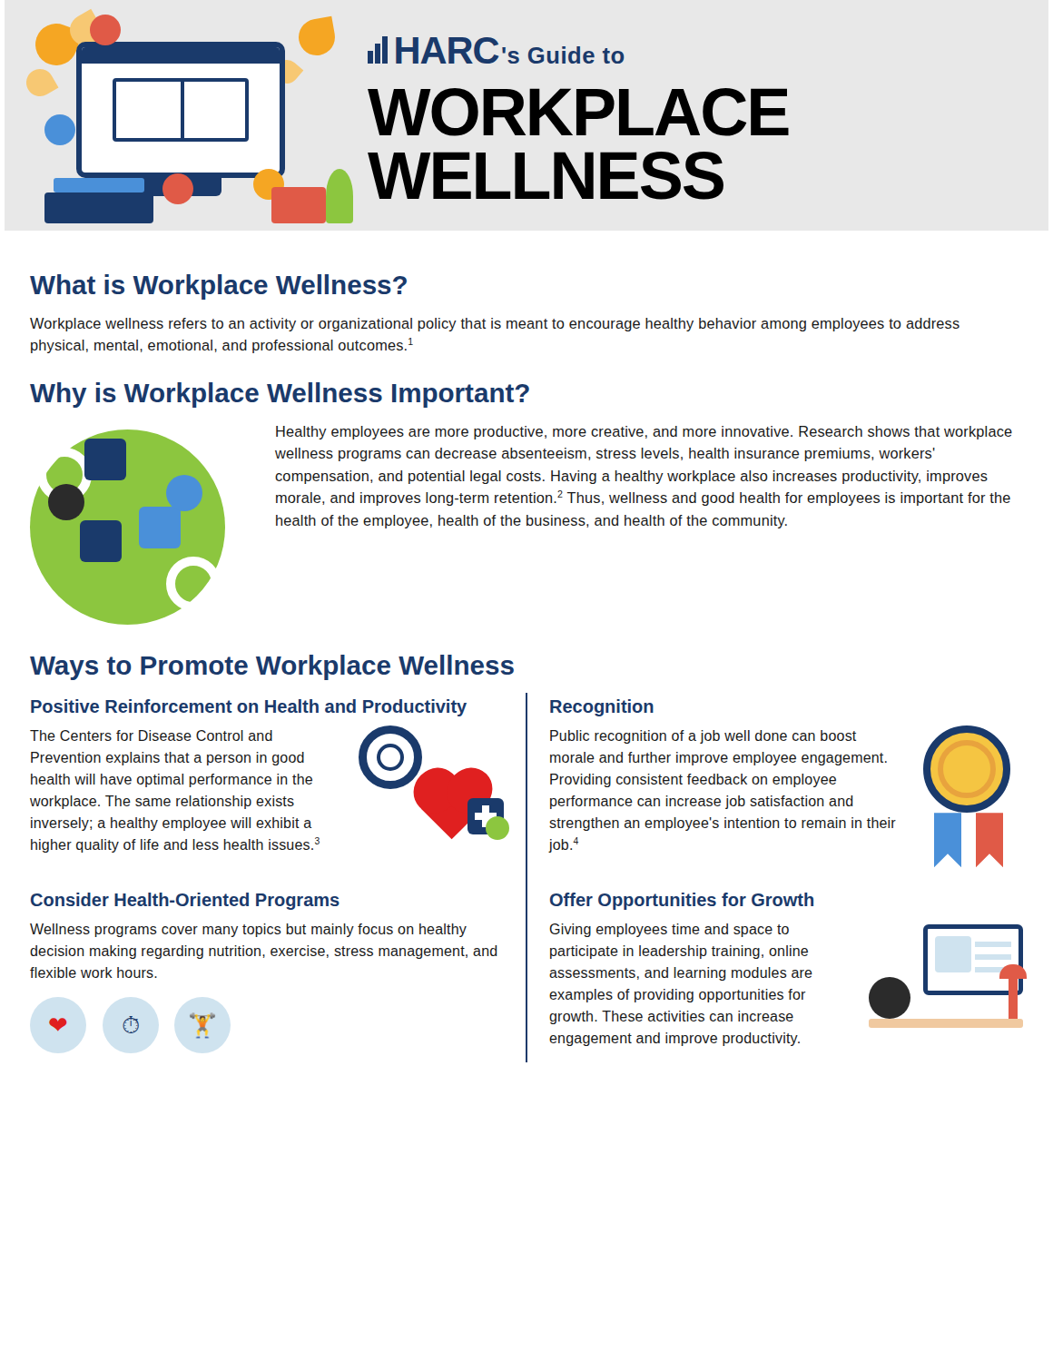HARC's Guide to
Workplace
Wellness
What is Workplace Wellness?
Workplace wellness refers to an activity or organizational policy that is meant to encourage healthy behavior among employees to address physical, mental, emotional, and professional outcomes.1
Why is Workplace Wellness Important?
Healthy employees are more productive, more creative, and more innovative. Research shows that workplace wellness programs can decrease absenteeism, stress levels, health insurance premiums, workers' compensation, and potential legal costs. Having a healthy workplace also increases productivity, improves morale, and improves long-term retention.2 Thus, wellness and good health for employees is important for the health of the employee, health of the business, and health of the community.
Ways to Promote Workplace Wellness
Positive Reinforcement on Health and Productivity
The Centers for Disease Control and Prevention explains that a person in good health will have optimal performance in the workplace. The same relationship exists inversely; a healthy employee will exhibit a higher quality of life and less health issues.3
Consider Health-Oriented Programs
Wellness programs cover many topics but mainly focus on healthy decision making regarding nutrition, exercise, stress management, and flexible work hours.
❤ ⏱ 🏋
Recognition
Public recognition of a job well done can boost morale and further improve employee engagement. Providing consistent feedback on employee performance can increase job satisfaction and strengthen an employee's intention to remain in their job.4
Offer Opportunities for Growth
Giving employees time and space to participate in leadership training, online assessments, and learning modules are examples of providing opportunities for growth. These activities can increase engagement and improve productivity.